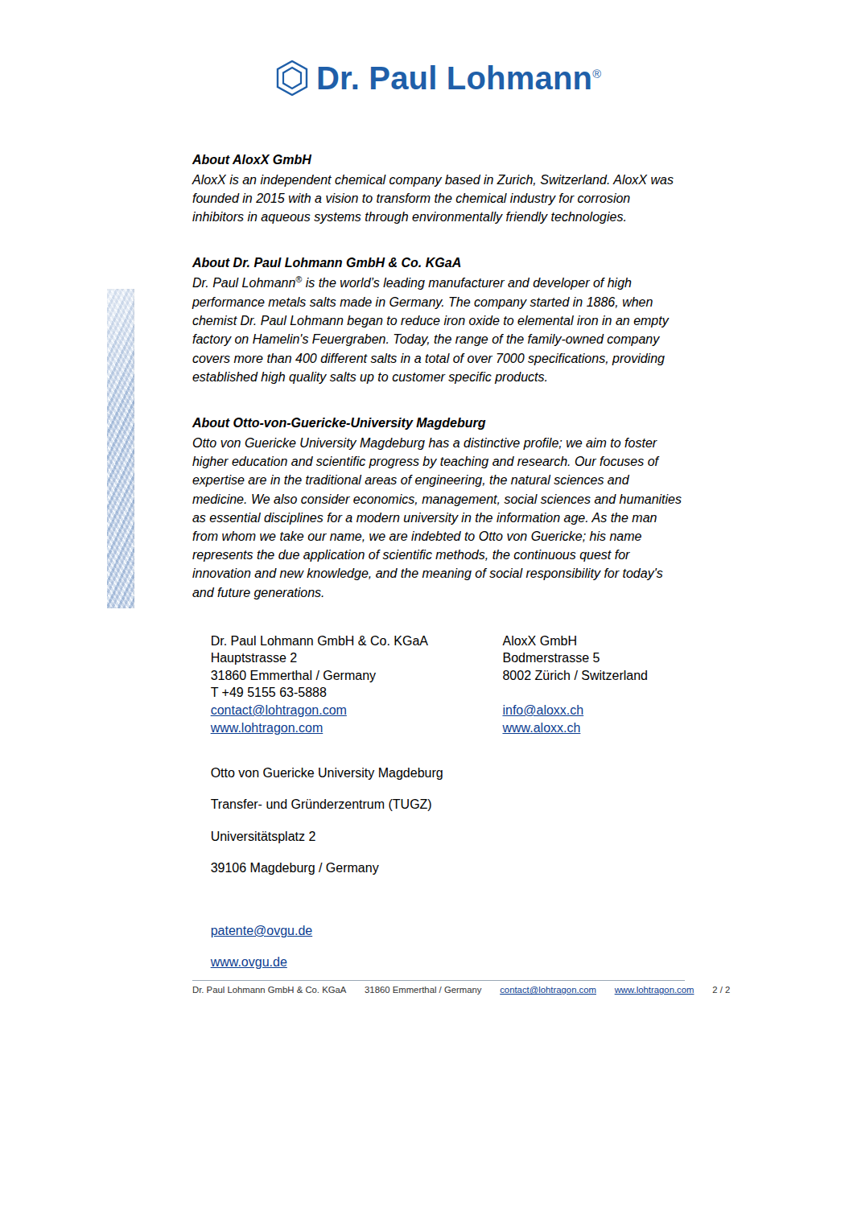Dr. Paul Lohmann®
About AloxX GmbH
AloxX is an independent chemical company based in Zurich, Switzerland. AloxX was founded in 2015 with a vision to transform the chemical industry for corrosion inhibitors in aqueous systems through environmentally friendly technologies.
About Dr. Paul Lohmann GmbH & Co. KGaA
Dr. Paul Lohmann® is the world’s leading manufacturer and developer of high performance metals salts made in Germany. The company started in 1886, when chemist Dr. Paul Lohmann began to reduce iron oxide to elemental iron in an empty factory on Hamelin's Feuergraben. Today, the range of the family-owned company covers more than 400 different salts in a total of over 7000 specifications, providing established high quality salts up to customer specific products.
About Otto-von-Guericke-University Magdeburg
Otto von Guericke University Magdeburg has a distinctive profile; we aim to foster higher education and scientific progress by teaching and research. Our focuses of expertise are in the traditional areas of engineering, the natural sciences and medicine. We also consider economics, management, social sciences and humanities as essential disciplines for a modern university in the information age. As the man from whom we take our name, we are indebted to Otto von Guericke; his name represents the due application of scientific methods, the continuous quest for innovation and new knowledge, and the meaning of social responsibility for today's and future generations.
Dr. Paul Lohmann GmbH & Co. KGaA
Hauptstrasse 2
31860 Emmerthal / Germany
T +49 5155 63-5888
contact@lohtragon.com
www.lohtragon.com
AloxX GmbH
Bodmerstrasse 5
8002 Zürich / Switzerland
info@aloxx.ch
www.aloxx.ch
Otto von Guericke University Magdeburg
Transfer- und Gründerzentrum (TUGZ)
Universitätsplatz 2
39106 Magdeburg / Germany
patente@ovgu.de
www.ovgu.de
Dr. Paul Lohmann GmbH & Co. KGaA 31860 Emmerthal / Germany contact@lohtragon.com www.lohtragon.com 2 / 2